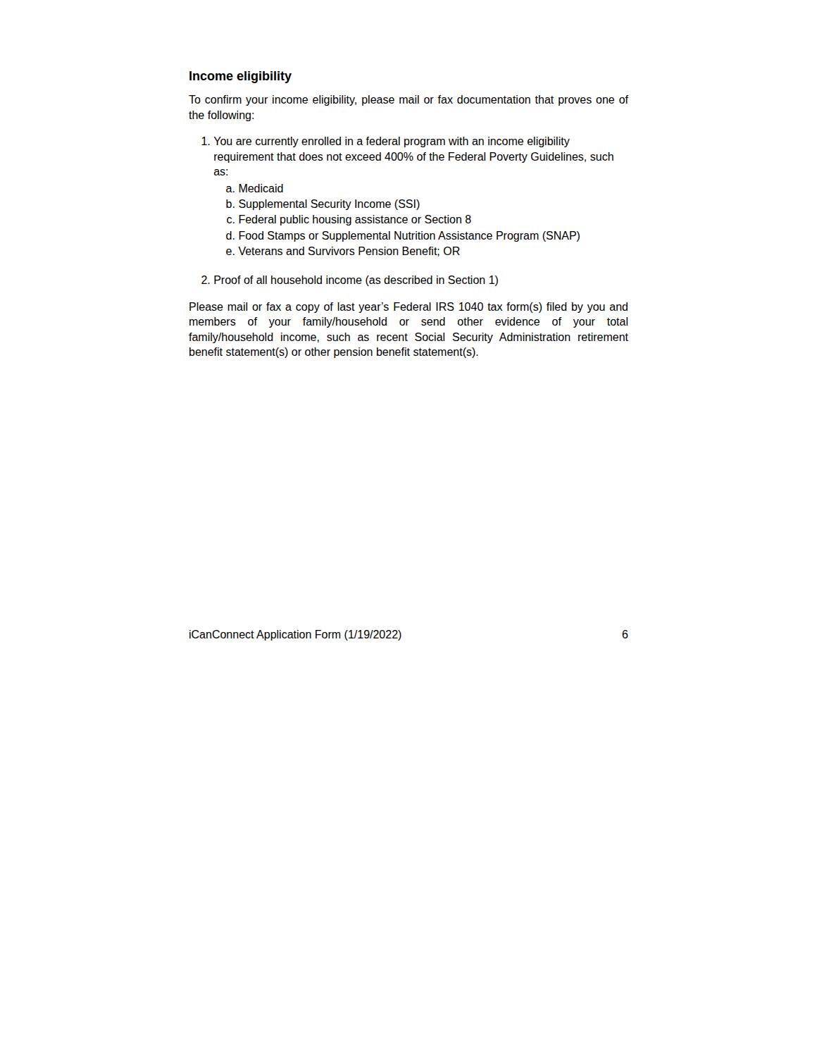Income eligibility
To confirm your income eligibility, please mail or fax documentation that proves one of the following:
You are currently enrolled in a federal program with an income eligibility requirement that does not exceed 400% of the Federal Poverty Guidelines, such as:
Medicaid
Supplemental Security Income (SSI)
Federal public housing assistance or Section 8
Food Stamps or Supplemental Nutrition Assistance Program (SNAP)
Veterans and Survivors Pension Benefit; OR
Proof of all household income (as described in Section 1)
Please mail or fax a copy of last year’s Federal IRS 1040 tax form(s) filed by you and members of your family/household or send other evidence of your total family/household income, such as recent Social Security Administration retirement benefit statement(s) or other pension benefit statement(s).
iCanConnect Application Form (1/19/2022) 6